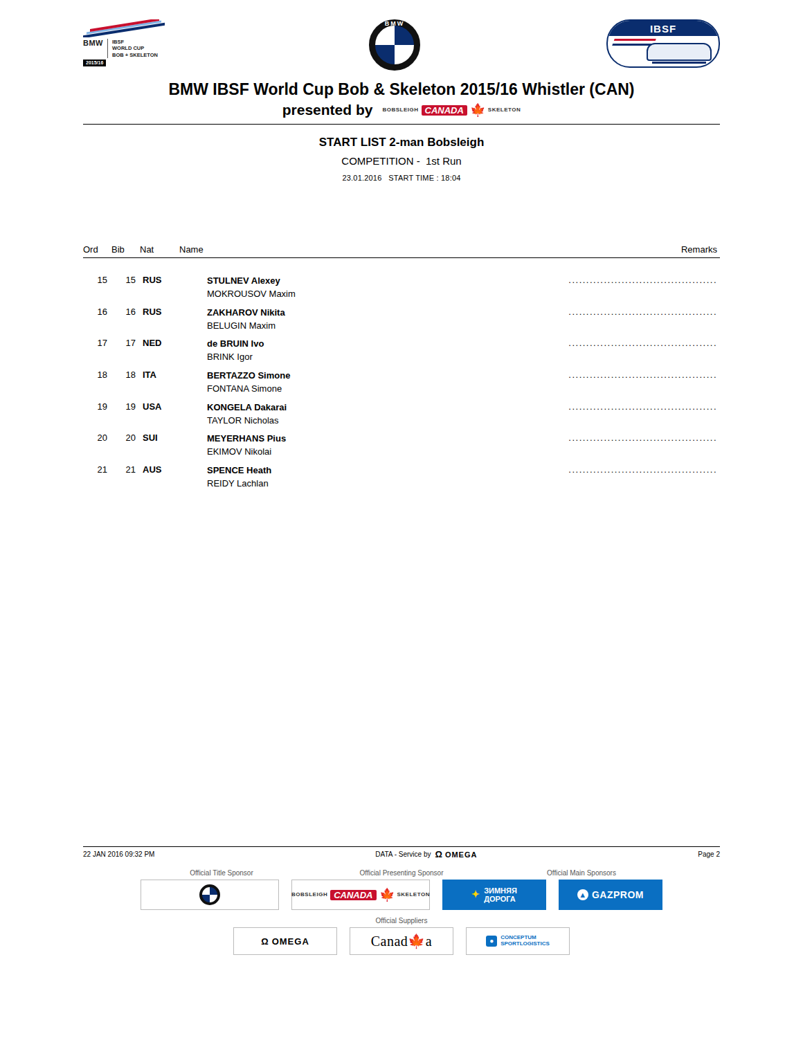BMW
IBSF
WORLD CUP
BOB + SKELETON
2015/16
IBSF
BMW IBSF World Cup Bob & Skeleton 2015/16 Whistler (CAN)
presented by
BOBSLEIGH CANADA 🍁 SKELETON
START LIST 2-man Bobsleigh
COMPETITION - 1st Run
23.01.2016 START TIME : 18:04
| Ord | Bib | Nat | Name | Remarks |
| --- | --- | --- | --- | --- |
| 15 | 15 | RUS | STULNEV Alexey MOKROUSOV Maxim | .......................................... |
| 16 | 16 | RUS | ZAKHAROV Nikita BELUGIN Maxim | .......................................... |
| 17 | 17 | NED | de BRUIN Ivo BRINK Igor | .......................................... |
| 18 | 18 | ITA | BERTAZZO Simone FONTANA Simone | .......................................... |
| 19 | 19 | USA | KONGELA Dakarai TAYLOR Nicholas | .......................................... |
| 20 | 20 | SUI | MEYERHANS Pius EKIMOV Nikolai | .......................................... |
| 21 | 21 | AUS | SPENCE Heath REIDY Lachlan | .......................................... |
22 JAN 2016 09:32 PM
DATA - Service by ΩOMEGA
Page 2
Official Title Sponsor Official Presenting Sponsor Official Main Sponsors
BOBSLEIGH CANADA 🍁 SKELETON
✦ЗИМНЯЯ
ДОРОГА
▲GAZPROM
Official Suppliers
ΩOMEGA
Canad🍁a
●CONCEPTUM
SPORTLOGISTICS